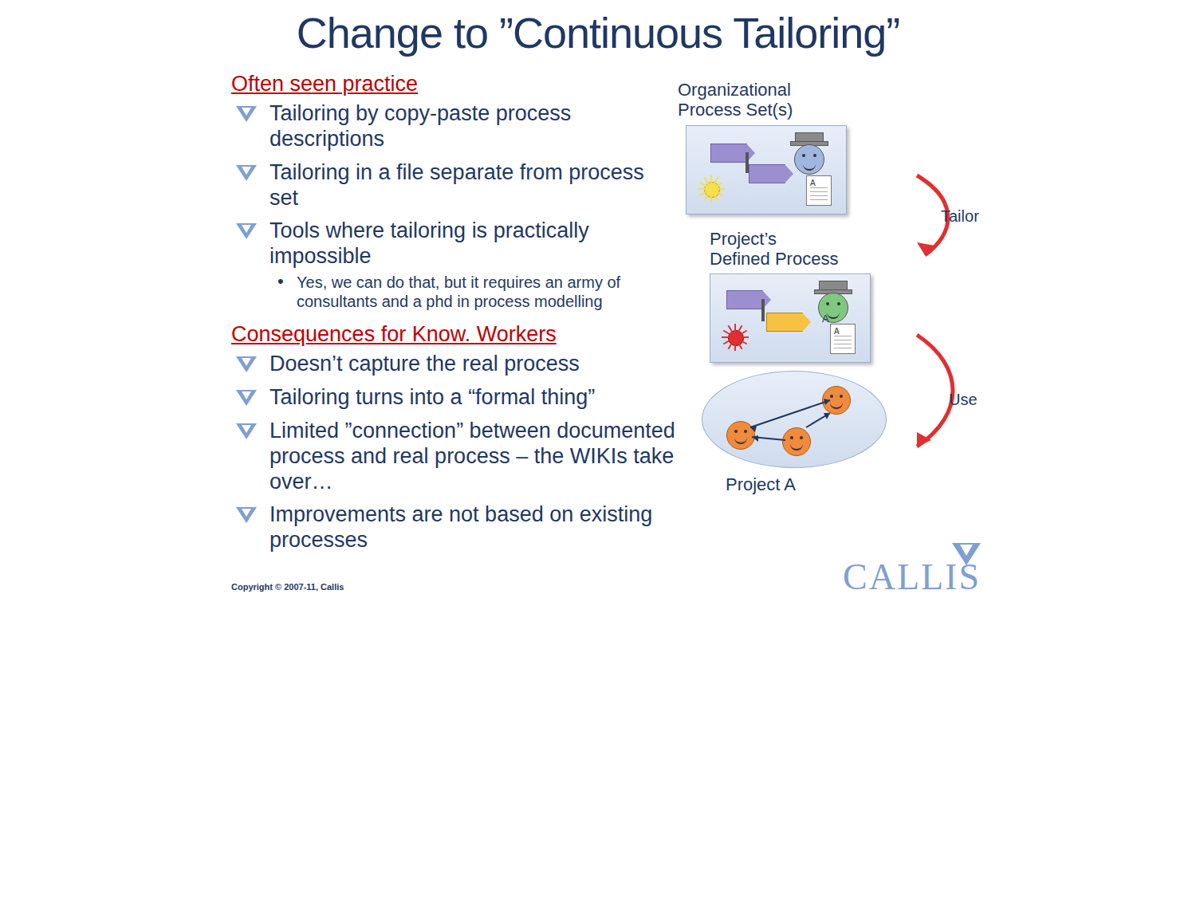Change to ”Continuous Tailoring”
Often seen practice
Tailoring by copy-paste process descriptions
Tailoring in a file separate from process set
Tools where tailoring is practically impossible
Yes, we can do that, but it requires an army of consultants and a phd in process modelling
Consequences for Know. Workers
Doesn’t capture the real process
Tailoring turns into a “formal thing”
Limited ”connection” between documented process and real process – the WIKIs take over…
Improvements are not based on existing processes
Organizational
Process Set(s)
A
Project’s
Defined Process
A
A
Project A
Tailor
Use
Copyright © 2007-11, Callis
CALLIS